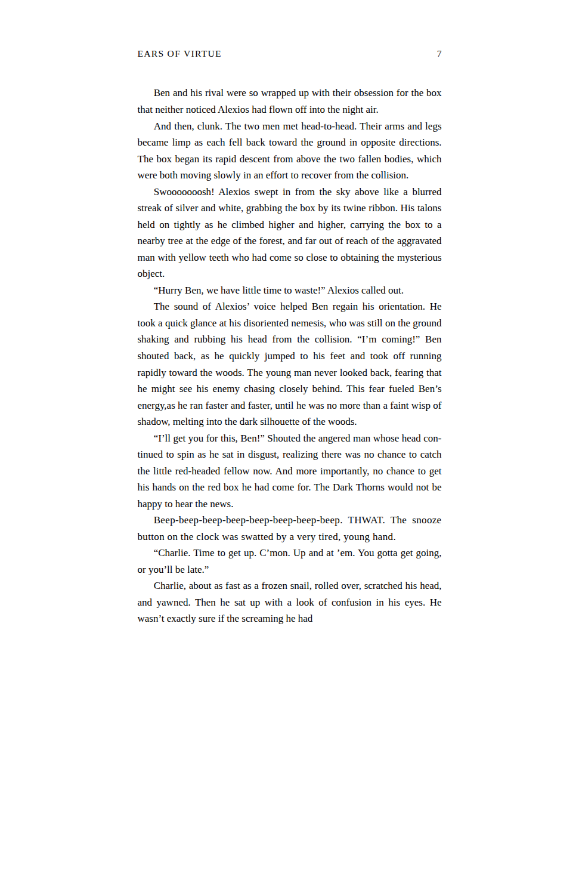Ears of Virtue 7
Ben and his rival were so wrapped up with their obsession for the box that neither noticed Alexios had flown off into the night air.
And then, clunk. The two men met head-to-head. Their arms and legs became limp as each fell back toward the ground in opposite directions. The box began its rapid descent from above the two fallen bodies, which were both moving slowly in an effort to recover from the collision.
Swooooooosh! Alexios swept in from the sky above like a blurred streak of silver and white, grabbing the box by its twine ribbon. His talons held on tightly as he climbed higher and higher, carrying the box to a nearby tree at the edge of the forest, and far out of reach of the aggravated man with yellow teeth who had come so close to obtaining the mysterious object.
“Hurry Ben, we have little time to waste!” Alexios called out.
The sound of Alexios’ voice helped Ben regain his orientation. He took a quick glance at his disoriented nemesis, who was still on the ground shaking and rubbing his head from the collision. “I’m coming!” Ben shouted back, as he quickly jumped to his feet and took off running rapidly toward the woods. The young man never looked back, fearing that he might see his enemy chasing closely behind. This fear fueled Ben’s energy,as he ran faster and faster, until he was no more than a faint wisp of shadow, melting into the dark silhouette of the woods.
“I’ll get you for this, Ben!” Shouted the angered man whose head continued to spin as he sat in disgust, realizing there was no chance to catch the little red-headed fellow now. And more importantly, no chance to get his hands on the red box he had come for. The Dark Thorns would not be happy to hear the news.
Beep-beep-beep-beep-beep-beep-beep-beep. THWAT. The snooze button on the clock was swatted by a very tired, young hand.
“Charlie. Time to get up. C’mon. Up and at ’em. You gotta get going, or you’ll be late.”
Charlie, about as fast as a frozen snail, rolled over, scratched his head, and yawned. Then he sat up with a look of confusion in his eyes. He wasn’t exactly sure if the screaming he had